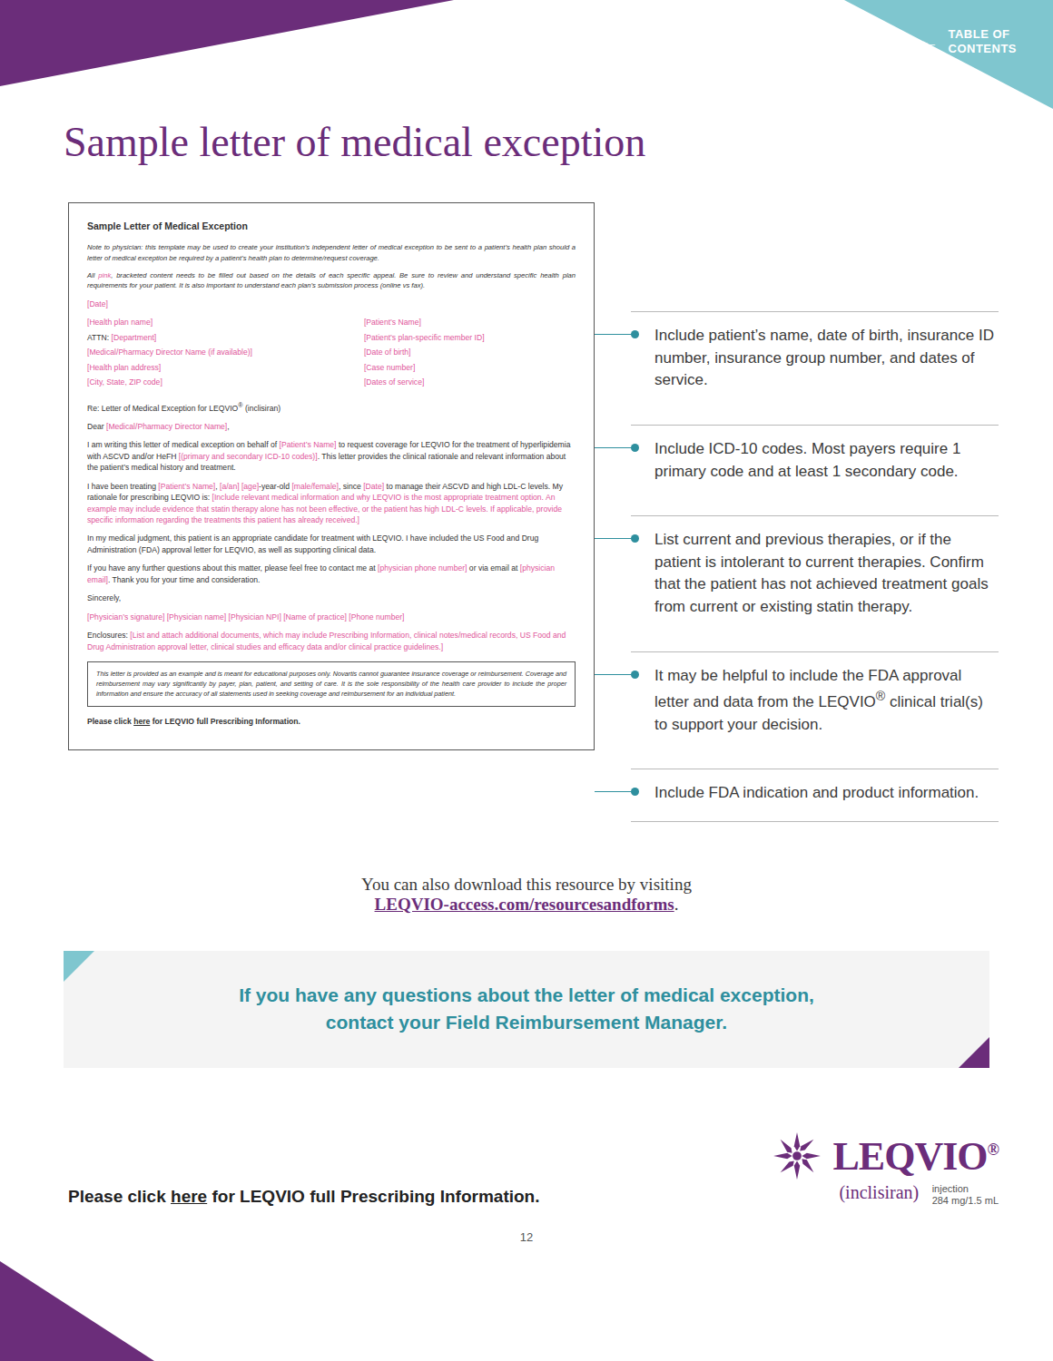← TABLE OF
CONTENTS
Sample letter of medical exception
Sample Letter of Medical Exception
Note to physician: this template may be used to create your institution’s independent letter of medical exception to be sent to a patient’s health plan should a letter of medical exception be required by a patient’s health plan to determine/request coverage.
All pink, bracketed content needs to be filled out based on the details of each specific appeal. Be sure to review and understand specific health plan requirements for your patient. It is also important to understand each plan’s submission process (online vs fax).
[Date]
[Health plan name]
ATTN: [Department]
[Medical/Pharmacy Director Name (if available)]
[Health plan address]
[City, State, ZIP code]
[Patient’s Name]
[Patient’s plan-specific member ID]
[Date of birth]
[Case number]
[Dates of service]
Re: Letter of Medical Exception for LEQVIO® (inclisiran)
Dear [Medical/Pharmacy Director Name],
I am writing this letter of medical exception on behalf of [Patient’s Name] to request coverage for LEQVIO for the treatment of hyperlipidemia with ASCVD and/or HeFH [(primary and secondary ICD-10 codes)]. This letter provides the clinical rationale and relevant information about the patient’s medical history and treatment.
I have been treating [Patient’s Name], [a/an] [age]-year-old [male/female], since [Date] to manage their ASCVD and high LDL-C levels. My rationale for prescribing LEQVIO is: [Include relevant medical information and why LEQVIO is the most appropriate treatment option. An example may include evidence that statin therapy alone has not been effective, or the patient has high LDL-C levels. If applicable, provide specific information regarding the treatments this patient has already received.]
In my medical judgment, this patient is an appropriate candidate for treatment with LEQVIO. I have included the US Food and Drug Administration (FDA) approval letter for LEQVIO, as well as supporting clinical data.
If you have any further questions about this matter, please feel free to contact me at [physician phone number] or via email at [physician email]. Thank you for your time and consideration.
Sincerely,
[Physician’s signature] [Physician name] [Physician NPI] [Name of practice] [Phone number]
Enclosures: [List and attach additional documents, which may include Prescribing Information, clinical notes/medical records, US Food and Drug Administration approval letter, clinical studies and efficacy data and/or clinical practice guidelines.]
This letter is provided as an example and is meant for educational purposes only. Novartis cannot guarantee insurance coverage or reimbursement. Coverage and reimbursement may vary significantly by payer, plan, patient, and setting of care. It is the sole responsibility of the health care provider to include the proper information and ensure the accuracy of all statements used in seeking coverage and reimbursement for an individual patient.
Please click here for LEQVIO full Prescribing Information.
Include patient’s name, date of birth, insurance ID number, insurance group number, and dates of service.
Include ICD-10 codes. Most payers require 1 primary code and at least 1 secondary code.
List current and previous therapies, or if the patient is intolerant to current therapies. Confirm that the patient has not achieved treatment goals from current or existing statin therapy.
It may be helpful to include the FDA approval letter and data from the LEQVIO® clinical trial(s) to support your decision.
Include FDA indication and product information.
You can also download this resource by visiting
LEQVIO-access.com/resourcesandforms.
If you have any questions about the letter of medical exception,
contact your Field Reimbursement Manager.
Please click here for LEQVIO full Prescribing Information.
LEQVIO®
(inclisiran) injection
284 mg/1.5 mL
12